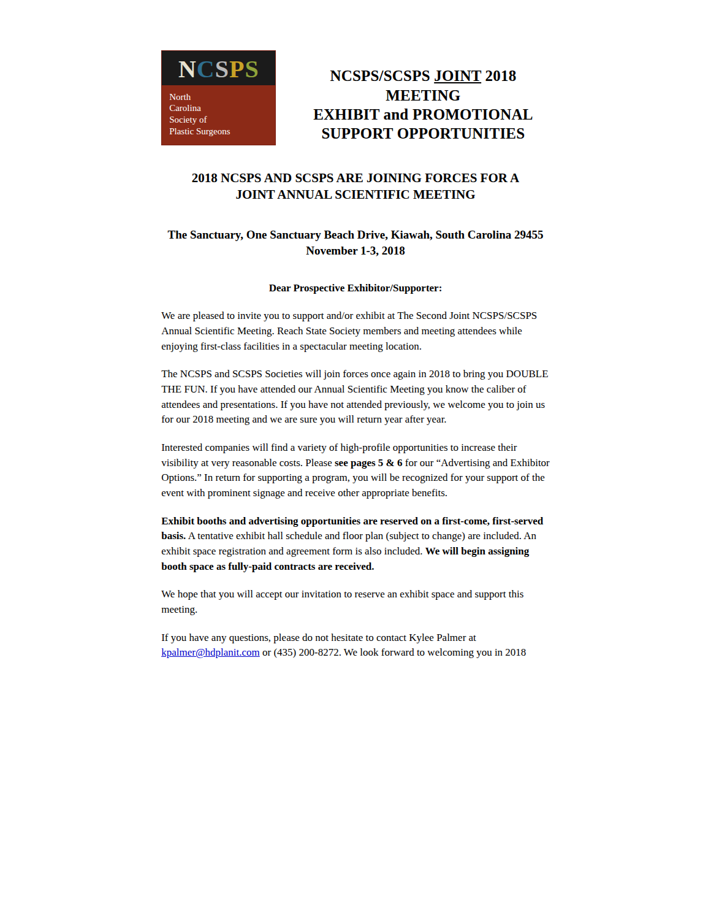NCSPS
North
Carolina
Society of
Plastic Surgeons
NCSPS/SCSPS JOINT 2018 MEETING
EXHIBIT and PROMOTIONAL
SUPPORT OPPORTUNITIES
2018 NCSPS AND SCSPS ARE JOINING FORCES FOR A
JOINT ANNUAL SCIENTIFIC MEETING
The Sanctuary, One Sanctuary Beach Drive, Kiawah, South Carolina 29455
November 1-3, 2018
Dear Prospective Exhibitor/Supporter:
We are pleased to invite you to support and/or exhibit at The Second Joint NCSPS/SCSPS Annual Scientific Meeting. Reach State Society members and meeting attendees while enjoying first-class facilities in a spectacular meeting location.
The NCSPS and SCSPS Societies will join forces once again in 2018 to bring you DOUBLE THE FUN. If you have attended our Annual Scientific Meeting you know the caliber of attendees and presentations. If you have not attended previously, we welcome you to join us for our 2018 meeting and we are sure you will return year after year.
Interested companies will find a variety of high-profile opportunities to increase their visibility at very reasonable costs. Please see pages 5 & 6 for our “Advertising and Exhibitor Options.” In return for supporting a program, you will be recognized for your support of the event with prominent signage and receive other appropriate benefits.
Exhibit booths and advertising opportunities are reserved on a first-come, first-served basis. A tentative exhibit hall schedule and floor plan (subject to change) are included. An exhibit space registration and agreement form is also included. We will begin assigning booth space as fully-paid contracts are received.
We hope that you will accept our invitation to reserve an exhibit space and support this meeting.
If you have any questions, please do not hesitate to contact Kylee Palmer at kpalmer@hdplanit.com or (435) 200-8272. We look forward to welcoming you in 2018